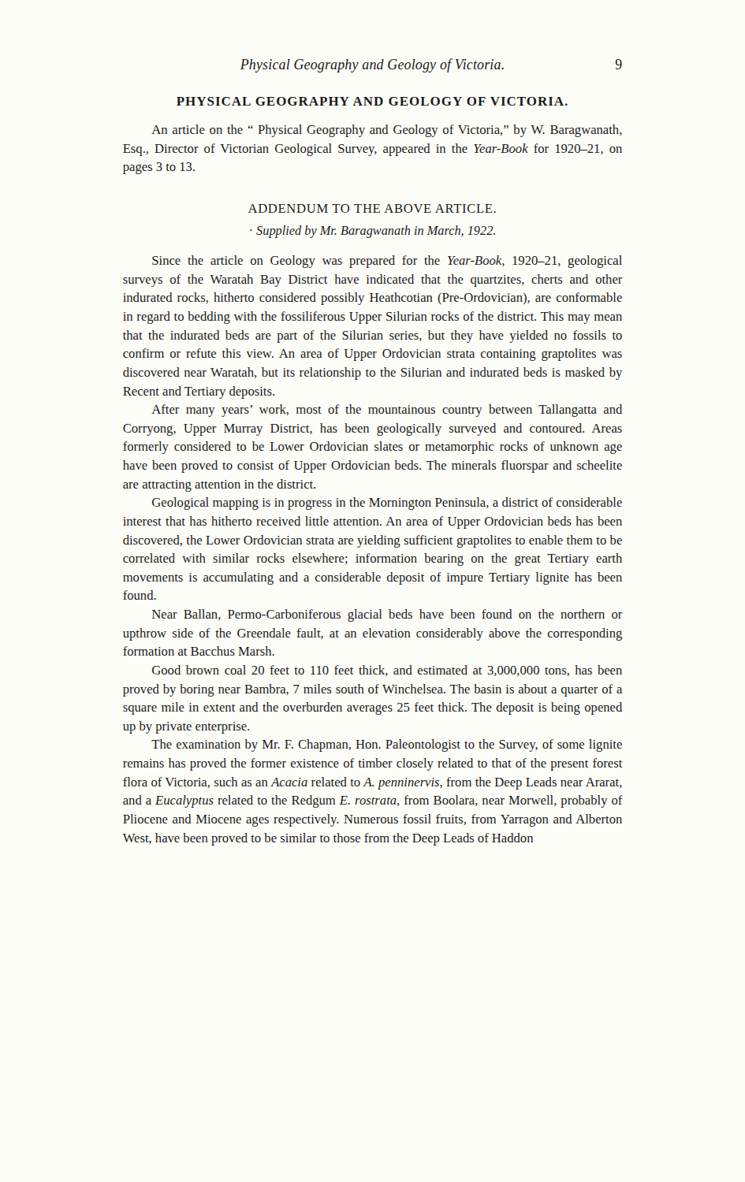Physical Geography and Geology of Victoria. 9
Physical Geography and Geology of Victoria.
An article on the “ Physical Geography and Geology of Victoria,” by W. Baragwanath, Esq., Director of Victorian Geological Survey, appeared in the Year-Book for 1920–21, on pages 3 to 13.
ADDENDUM TO THE ABOVE ARTICLE.
· Supplied by Mr. Baragwanath in March, 1922.
Since the article on Geology was prepared for the Year-Book, 1920–21, geological surveys of the Waratah Bay District have indicated that the quartzites, cherts and other indurated rocks, hitherto considered possibly Heathcotian (Pre-Ordovician), are conformable in regard to bedding with the fossiliferous Upper Silurian rocks of the district. This may mean that the indurated beds are part of the Silurian series, but they have yielded no fossils to confirm or refute this view. An area of Upper Ordovician strata containing graptolites was discovered near Waratah, but its relationship to the Silurian and indurated beds is masked by Recent and Tertiary deposits.
After many years’ work, most of the mountainous country between Tallangatta and Corryong, Upper Murray District, has been geologically surveyed and contoured. Areas formerly considered to be Lower Ordovician slates or metamorphic rocks of unknown age have been proved to consist of Upper Ordovician beds. The minerals fluorspar and scheelite are attracting attention in the district.
Geological mapping is in progress in the Mornington Peninsula, a district of considerable interest that has hitherto received little attention. An area of Upper Ordovician beds has been discovered, the Lower Ordovician strata are yielding sufficient graptolites to enable them to be correlated with similar rocks elsewhere; information bearing on the great Tertiary earth movements is accumulating and a considerable deposit of impure Tertiary lignite has been found.
Near Ballan, Permo-Carboniferous glacial beds have been found on the northern or upthrow side of the Greendale fault, at an elevation considerably above the corresponding formation at Bacchus Marsh.
Good brown coal 20 feet to 110 feet thick, and estimated at 3,000,000 tons, has been proved by boring near Bambra, 7 miles south of Winchelsea. The basin is about a quarter of a square mile in extent and the overburden averages 25 feet thick. The deposit is being opened up by private enterprise.
The examination by Mr. F. Chapman, Hon. Paleontologist to the Survey, of some lignite remains has proved the former existence of timber closely related to that of the present forest flora of Victoria, such as an Acacia related to A. penninervis, from the Deep Leads near Ararat, and a Eucalyptus related to the Redgum E. rostrata, from Boolara, near Morwell, probably of Pliocene and Miocene ages respectively. Numerous fossil fruits, from Yarragon and Alberton West, have been proved to be similar to those from the Deep Leads of Haddon